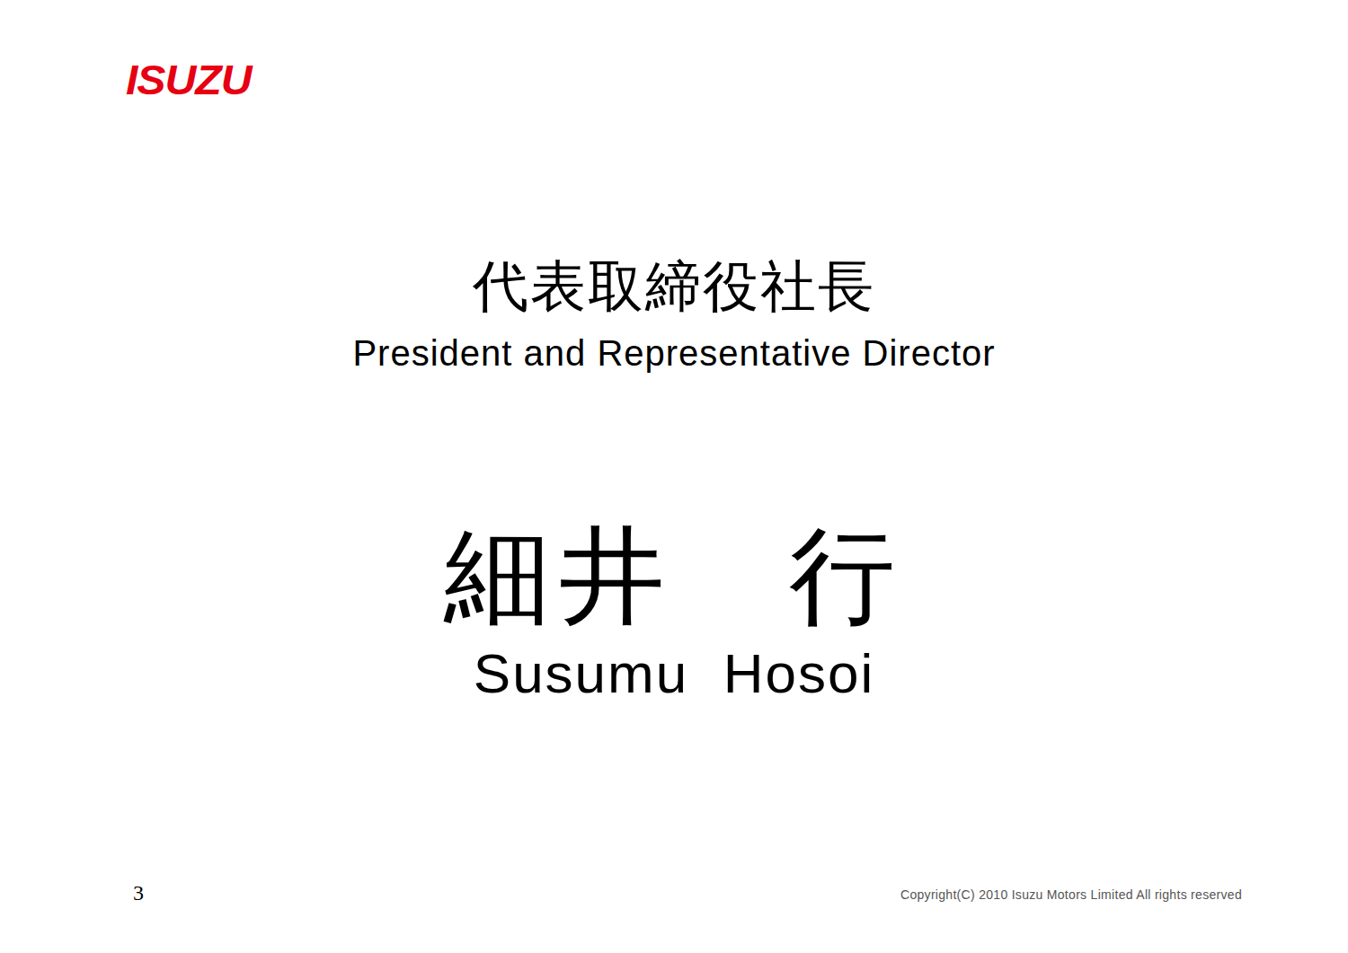ISUZU
代表取締役社長
President and Representative Director
細井　行
Susumu Hosoi
3
Copyright(C) 2010 Isuzu Motors Limited All rights reserved